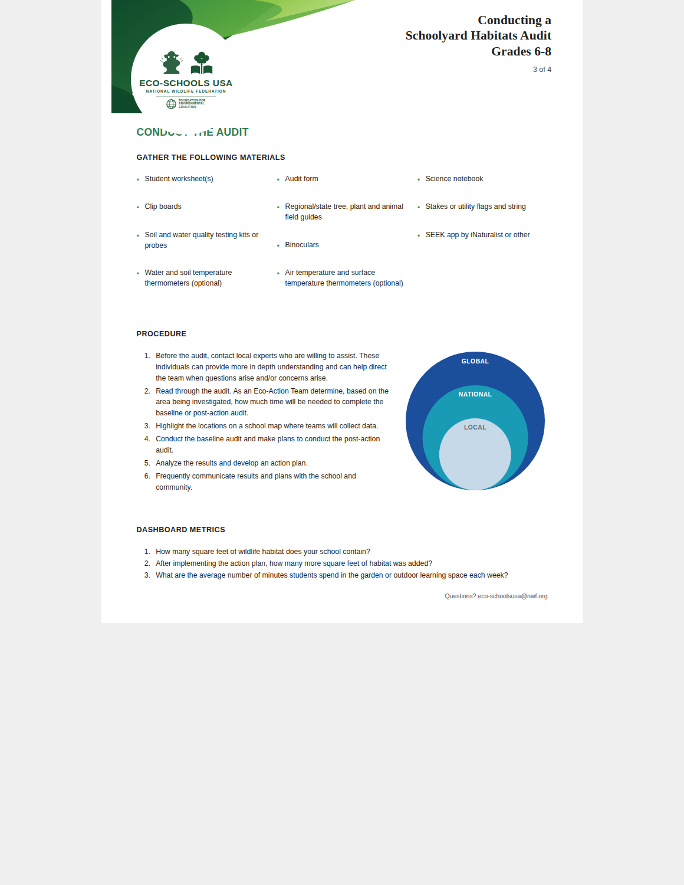ECO-SCHOOLS USA
NATIONAL WILDLIFE FEDERATION
FOUNDATION FOR
ENVIRONMENTAL
EDUCATION
Conducting a
Schoolyard Habitats Audit
Grades 6-8
3 of 4
CONDUCT THE AUDIT
GATHER THE FOLLOWING MATERIALS
•Student worksheet(s)
•Clip boards
•Soil and water quality testing kits or probes
•Water and soil temperature thermometers (optional)
•Audit form
•Regional/state tree, plant and animal field guides
•Binoculars
•Air temperature and surface temperature thermometers (optional)
•Science notebook
•Stakes or utility flags and string
•SEEK app by iNaturalist or other
PROCEDURE
Before the audit, contact local experts who are willing to assist. These individuals can provide more in depth understanding and can help direct the team when questions arise and/or concerns arise.
Read through the audit. As an Eco-Action Team determine, based on the area being investigated, how much time will be needed to complete the baseline or post-action audit.
Highlight the locations on a school map where teams will collect data.
Conduct the baseline audit and make plans to conduct the post-action audit.
Analyze the results and develop an action plan.
Frequently communicate results and plans with the school and community.
GLOBAL
NATIONAL
LOCAL
DASHBOARD METRICS
How many square feet of wildlife habitat does your school contain?
After implementing the action plan, how many more square feet of habitat was added?
What are the average number of minutes students spend in the garden or outdoor learning space each week?
Questions? eco-schoolsusa@nwf.org